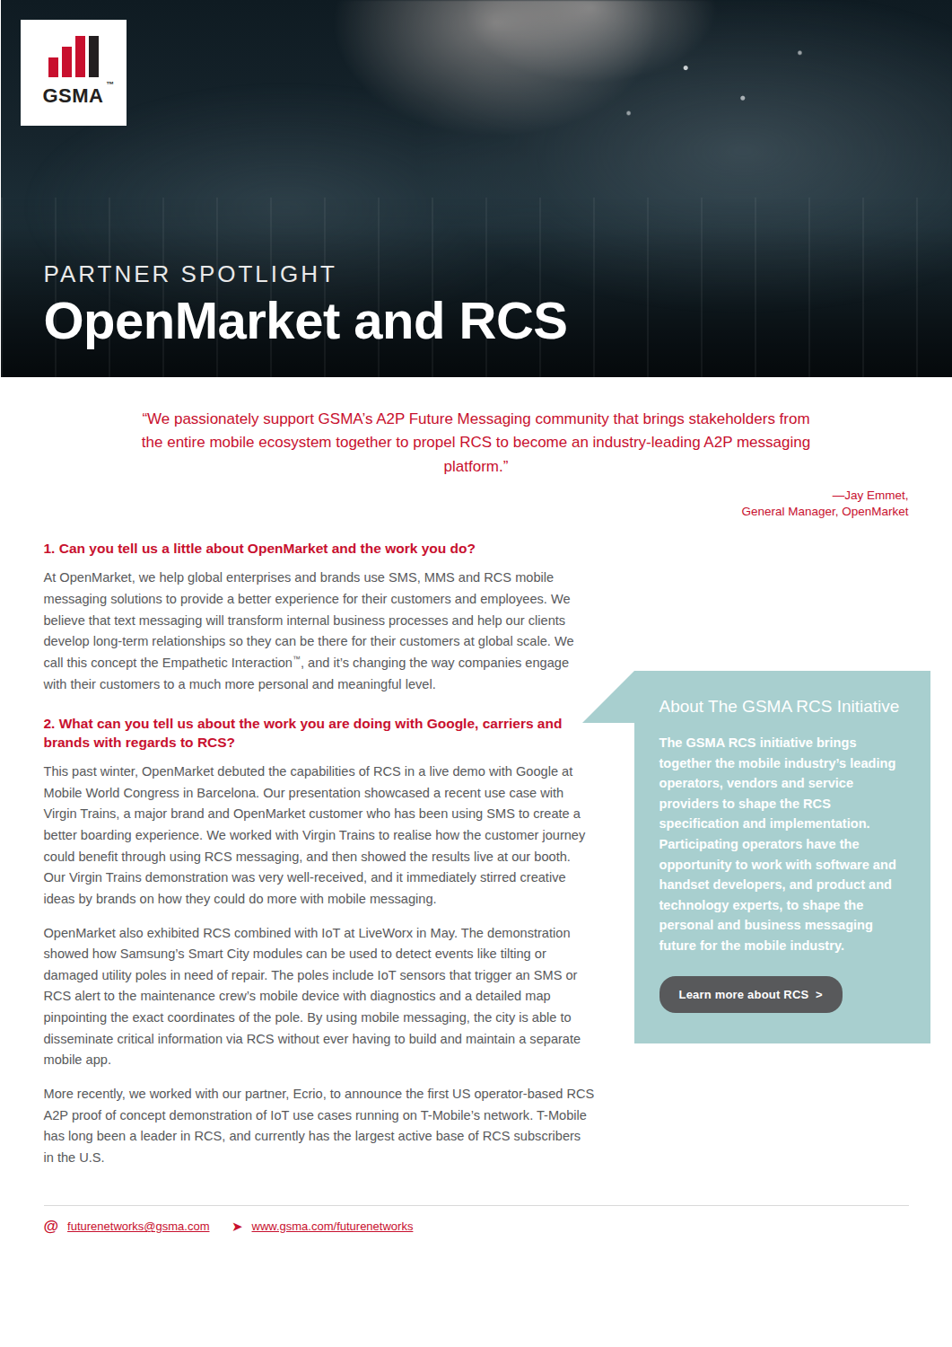GSMA™
Partner Spotlight
OpenMarket and RCS
“We passionately support GSMA’s A2P Future Messaging community that brings stakeholders from the entire mobile ecosystem together to propel RCS to become an industry-leading A2P messaging platform.”
—Jay Emmet,
General Manager, OpenMarket
1. Can you tell us a little about OpenMarket and the work you do?
At OpenMarket, we help global enterprises and brands use SMS, MMS and RCS mobile messaging solutions to provide a better experience for their customers and employees. We believe that text messaging will transform internal business processes and help our clients develop long-term relationships so they can be there for their customers at global scale. We call this concept the Empathetic Interaction™, and it’s changing the way companies engage with their customers to a much more personal and meaningful level.
2. What can you tell us about the work you are doing with Google, carriers and brands with regards to RCS?
This past winter, OpenMarket debuted the capabilities of RCS in a live demo with Google at Mobile World Congress in Barcelona. Our presentation showcased a recent use case with Virgin Trains, a major brand and OpenMarket customer who has been using SMS to create a better boarding experience. We worked with Virgin Trains to realise how the customer journey could benefit through using RCS messaging, and then showed the results live at our booth. Our Virgin Trains demonstration was very well-received, and it immediately stirred creative ideas by brands on how they could do more with mobile messaging.
OpenMarket also exhibited RCS combined with IoT at LiveWorx in May. The demonstration showed how Samsung’s Smart City modules can be used to detect events like tilting or damaged utility poles in need of repair. The poles include IoT sensors that trigger an SMS or RCS alert to the maintenance crew’s mobile device with diagnostics and a detailed map pinpointing the exact coordinates of the pole. By using mobile messaging, the city is able to disseminate critical information via RCS without ever having to build and maintain a separate mobile app.
More recently, we worked with our partner, Ecrio, to announce the first US operator-based RCS A2P proof of concept demonstration of IoT use cases running on T-Mobile’s network. T-Mobile has long been a leader in RCS, and currently has the largest active base of RCS subscribers in the U.S.
About The GSMA RCS Initiative
The GSMA RCS initiative brings together the mobile industry’s leading operators, vendors and service providers to shape the RCS specification and implementation. Participating operators have the opportunity to work with software and handset developers, and product and technology experts, to shape the personal and business messaging future for the mobile industry.
Learn more about RCS >
@ futurenetworks@gsma.com ➤ www.gsma.com/futurenetworks